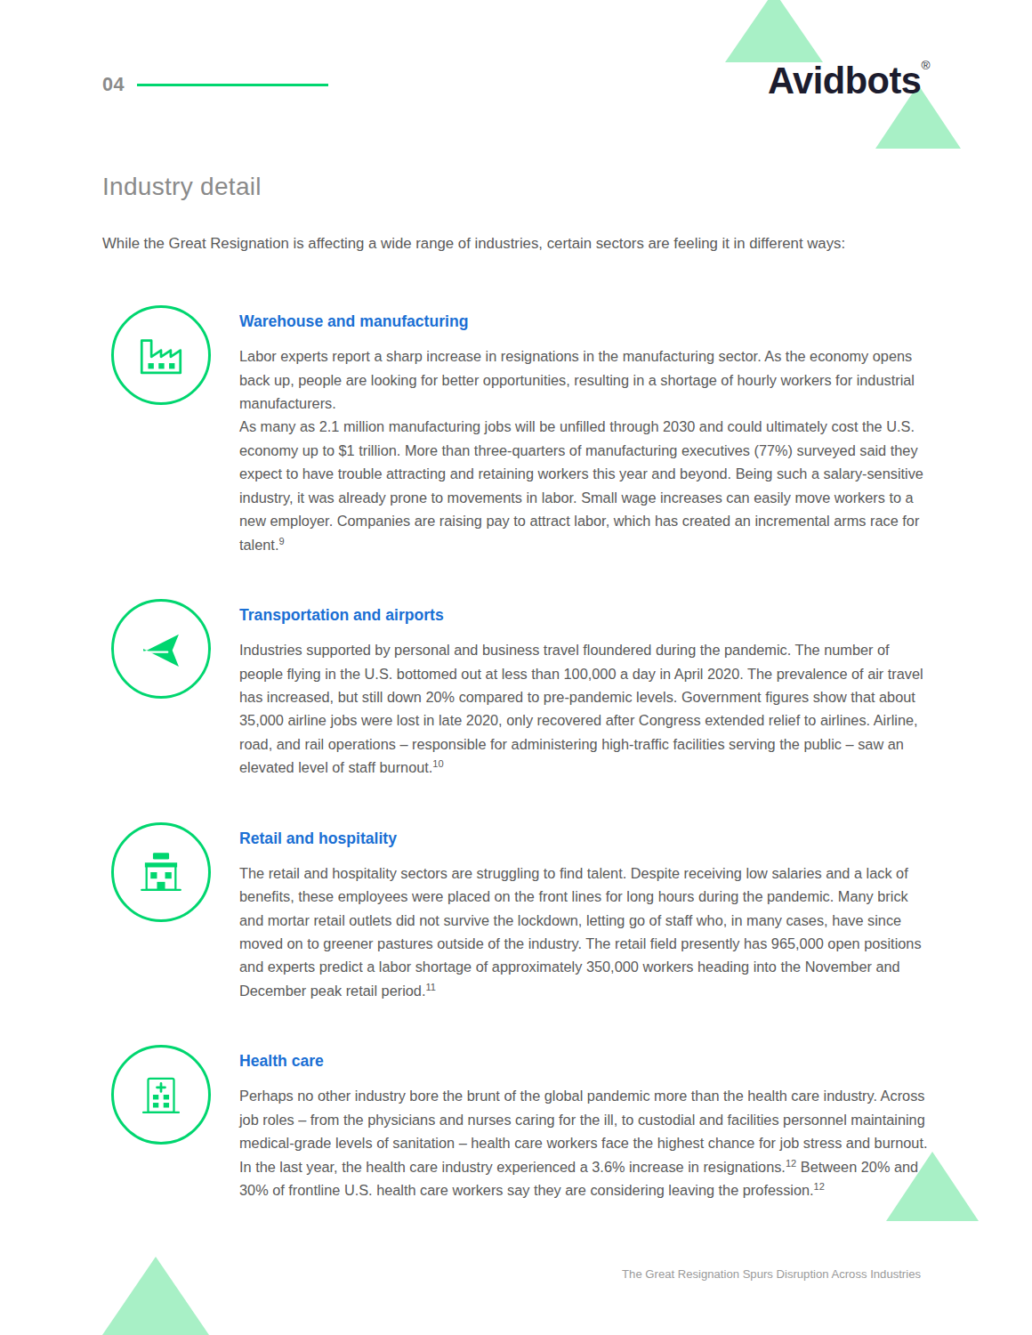04
Avidbots®
Industry detail
While the Great Resignation is affecting a wide range of industries, certain sectors are feeling it in different ways:
Warehouse and manufacturing
Labor experts report a sharp increase in resignations in the manufacturing sector. As the economy opens back up, people are looking for better opportunities, resulting in a shortage of hourly workers for industrial manufacturers.
As many as 2.1 million manufacturing jobs will be unfilled through 2030 and could ultimately cost the U.S. economy up to $1 trillion. More than three-quarters of manufacturing executives (77%) surveyed said they expect to have trouble attracting and retaining workers this year and beyond. Being such a salary-sensitive industry, it was already prone to movements in labor. Small wage increases can easily move workers to a new employer. Companies are raising pay to attract labor, which has created an incremental arms race for talent.9
Transportation and airports
Industries supported by personal and business travel floundered during the pandemic. The number of people flying in the U.S. bottomed out at less than 100,000 a day in April 2020. The prevalence of air travel has increased, but still down 20% compared to pre-pandemic levels. Government figures show that about 35,000 airline jobs were lost in late 2020, only recovered after Congress extended relief to airlines. Airline, road, and rail operations – responsible for administering high-traffic facilities serving the public – saw an elevated level of staff burnout.10
Retail and hospitality
The retail and hospitality sectors are struggling to find talent. Despite receiving low salaries and a lack of benefits, these employees were placed on the front lines for long hours during the pandemic. Many brick and mortar retail outlets did not survive the lockdown, letting go of staff who, in many cases, have since moved on to greener pastures outside of the industry. The retail field presently has 965,000 open positions and experts predict a labor shortage of approximately 350,000 workers heading into the November and December peak retail period.11
Health care
Perhaps no other industry bore the brunt of the global pandemic more than the health care industry. Across job roles – from the physicians and nurses caring for the ill, to custodial and facilities personnel maintaining medical-grade levels of sanitation – health care workers face the highest chance for job stress and burnout. In the last year, the health care industry experienced a 3.6% increase in resignations.12 Between 20% and 30% of frontline U.S. health care workers say they are considering leaving the profession.12
The Great Resignation Spurs Disruption Across Industries